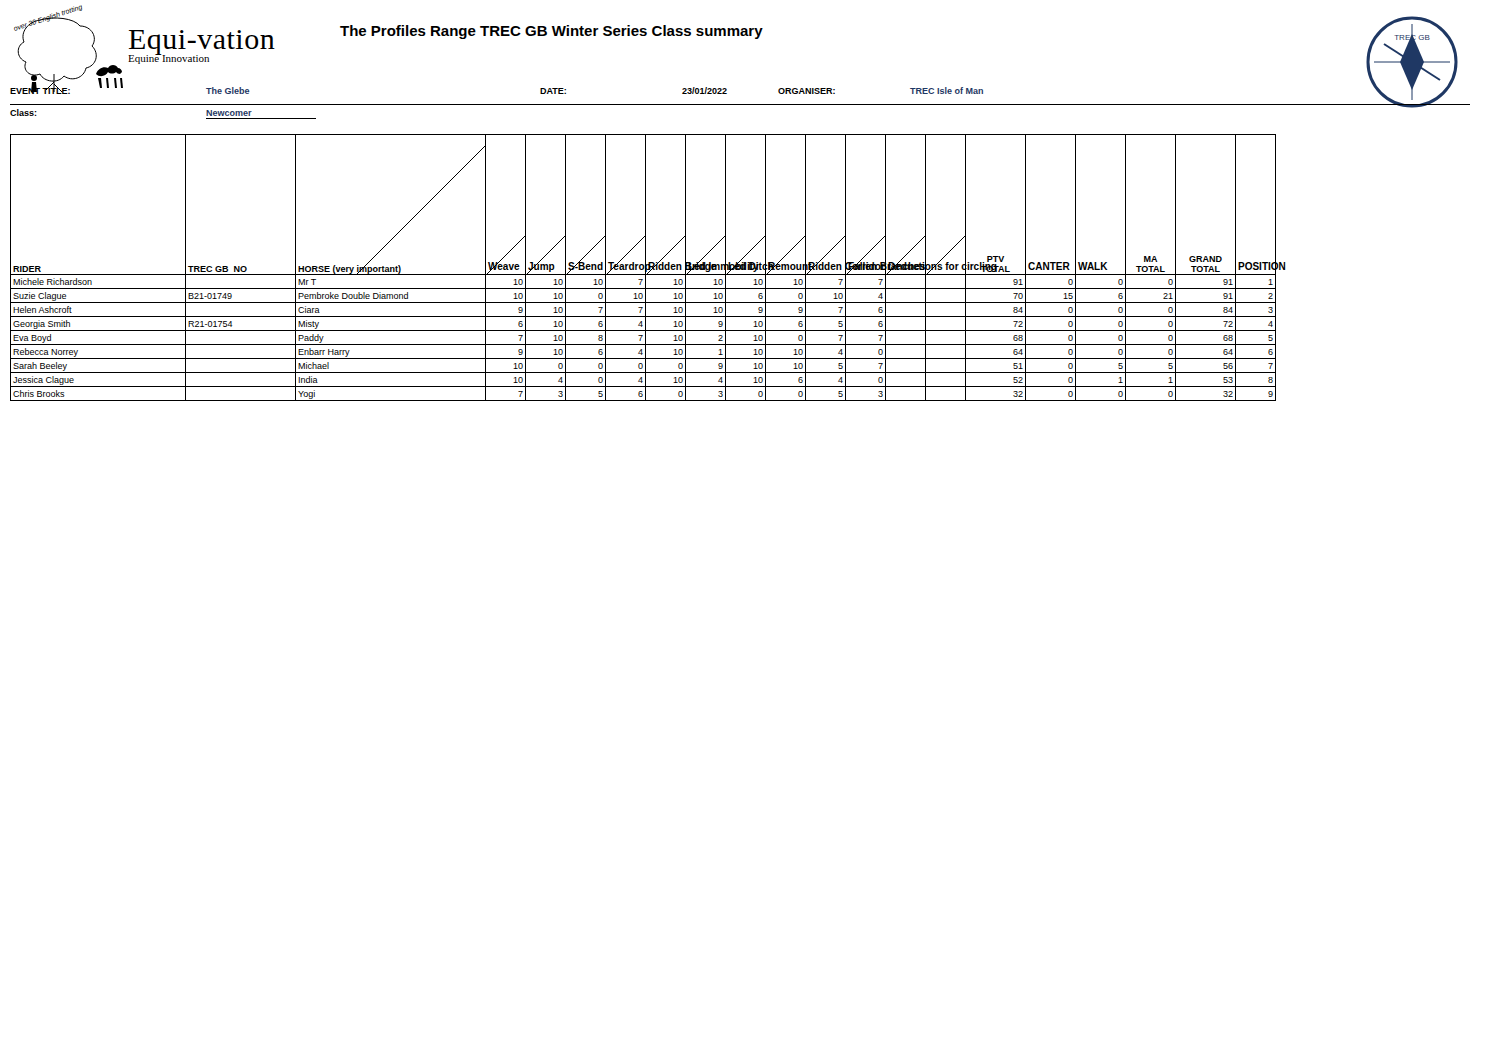over 30 English trotting
Equi-vation
Equine Innovation
The Profiles Range TREC GB Winter Series Class summary
TREC GB
EVENT TITLE: The Glebe DATE: 23/01/2022 ORGANISER: TREC Isle of Man
Class: Newcomer
| RIDER | TREC GB NO | HORSE (very important) | Weave | Jump | S-Bend | Teardrop | Ridden Bridge | Led Immobility | Led Ditch | Remount | Ridden Corridor | Fallen Branches | Deductions for circling | | PTV TOTAL | CANTER | WALK | MA TOTAL | GRAND TOTAL | POSITION |
| --- | --- | --- | --- | --- | --- | --- | --- | --- | --- | --- | --- | --- | --- | --- | --- | --- | --- | --- | --- | --- |
| Michele Richardson | | Mr T | 10 | 10 | 10 | 7 | 10 | 10 | 10 | 10 | 7 | 7 | | | 91 | 0 | 0 | 0 | 91 | 1 |
| Suzie Clague | B21-01749 | Pembroke Double Diamond | 10 | 10 | 0 | 10 | 10 | 10 | 6 | 0 | 10 | 4 | | | 70 | 15 | 6 | 21 | 91 | 2 |
| Helen Ashcroft | | Ciara | 9 | 10 | 7 | 7 | 10 | 10 | 9 | 9 | 7 | 6 | | | 84 | 0 | 0 | 0 | 84 | 3 |
| Georgia Smith | R21-01754 | Misty | 6 | 10 | 6 | 4 | 10 | 9 | 10 | 6 | 5 | 6 | | | 72 | 0 | 0 | 0 | 72 | 4 |
| Eva Boyd | | Paddy | 7 | 10 | 8 | 7 | 10 | 2 | 10 | 0 | 7 | 7 | | | 68 | 0 | 0 | 0 | 68 | 5 |
| Rebecca Norrey | | Enbarr Harry | 9 | 10 | 6 | 4 | 10 | 1 | 10 | 10 | 4 | 0 | | | 64 | 0 | 0 | 0 | 64 | 6 |
| Sarah Beeley | | Michael | 10 | 0 | 0 | 0 | 0 | 9 | 10 | 10 | 5 | 7 | | | 51 | 0 | 5 | 5 | 56 | 7 |
| Jessica Clague | | India | 10 | 4 | 0 | 4 | 10 | 4 | 10 | 6 | 4 | 0 | | | 52 | 0 | 1 | 1 | 53 | 8 |
| Chris Brooks | | Yogi | 7 | 3 | 5 | 6 | 0 | 3 | 0 | 0 | 5 | 3 | | | 32 | 0 | 0 | 0 | 32 | 9 |